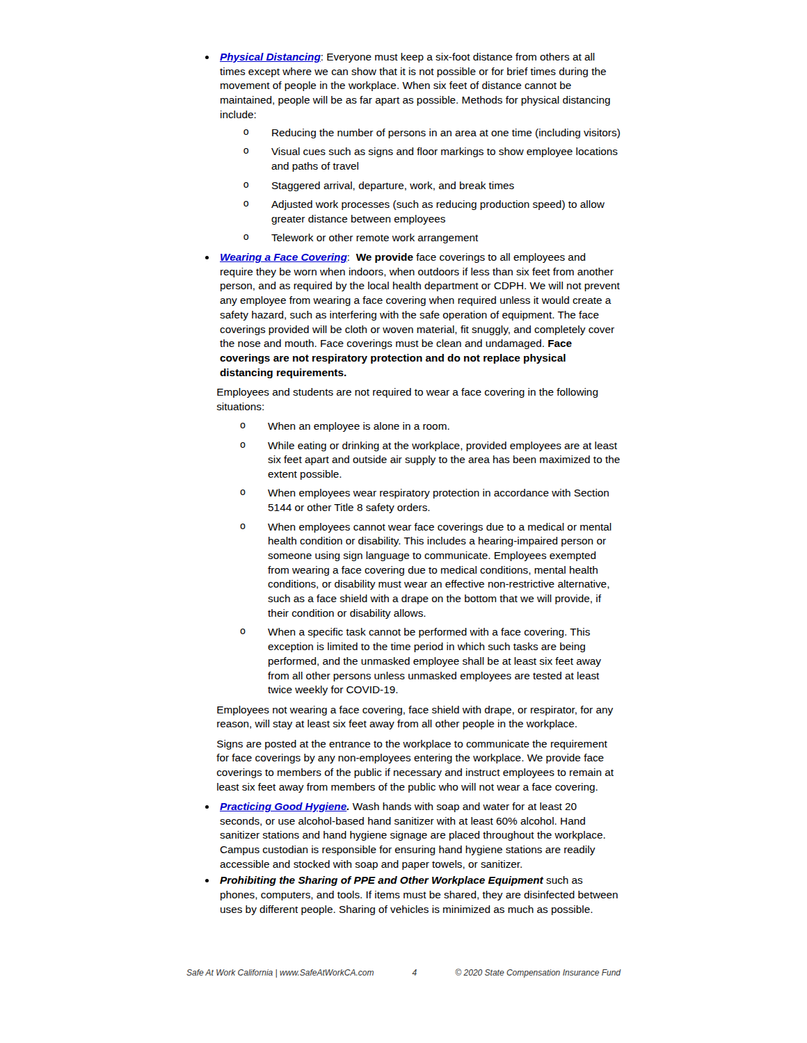Physical Distancing: Everyone must keep a six-foot distance from others at all times except where we can show that it is not possible or for brief times during the movement of people in the workplace. When six feet of distance cannot be maintained, people will be as far apart as possible. Methods for physical distancing include:
Reducing the number of persons in an area at one time (including visitors)
Visual cues such as signs and floor markings to show employee locations and paths of travel
Staggered arrival, departure, work, and break times
Adjusted work processes (such as reducing production speed) to allow greater distance between employees
Telework or other remote work arrangement
Wearing a Face Covering: We provide face coverings to all employees and require they be worn when indoors, when outdoors if less than six feet from another person, and as required by the local health department or CDPH. We will not prevent any employee from wearing a face covering when required unless it would create a safety hazard, such as interfering with the safe operation of equipment. The face coverings provided will be cloth or woven material, fit snuggly, and completely cover the nose and mouth. Face coverings must be clean and undamaged. Face coverings are not respiratory protection and do not replace physical distancing requirements.
Employees and students are not required to wear a face covering in the following situations:
When an employee is alone in a room.
While eating or drinking at the workplace, provided employees are at least six feet apart and outside air supply to the area has been maximized to the extent possible.
When employees wear respiratory protection in accordance with Section 5144 or other Title 8 safety orders.
When employees cannot wear face coverings due to a medical or mental health condition or disability. This includes a hearing-impaired person or someone using sign language to communicate. Employees exempted from wearing a face covering due to medical conditions, mental health conditions, or disability must wear an effective non-restrictive alternative, such as a face shield with a drape on the bottom that we will provide, if their condition or disability allows.
When a specific task cannot be performed with a face covering. This exception is limited to the time period in which such tasks are being performed, and the unmasked employee shall be at least six feet away from all other persons unless unmasked employees are tested at least twice weekly for COVID-19.
Employees not wearing a face covering, face shield with drape, or respirator, for any reason, will stay at least six feet away from all other people in the workplace.
Signs are posted at the entrance to the workplace to communicate the requirement for face coverings by any non-employees entering the workplace. We provide face coverings to members of the public if necessary and instruct employees to remain at least six feet away from members of the public who will not wear a face covering.
Practicing Good Hygiene. Wash hands with soap and water for at least 20 seconds, or use alcohol-based hand sanitizer with at least 60% alcohol. Hand sanitizer stations and hand hygiene signage are placed throughout the workplace. Campus custodian is responsible for ensuring hand hygiene stations are readily accessible and stocked with soap and paper towels, or sanitizer.
Prohibiting the Sharing of PPE and Other Workplace Equipment such as phones, computers, and tools. If items must be shared, they are disinfected between uses by different people. Sharing of vehicles is minimized as much as possible.
Safe At Work California | www.SafeAtWorkCA.com
4
© 2020 State Compensation Insurance Fund